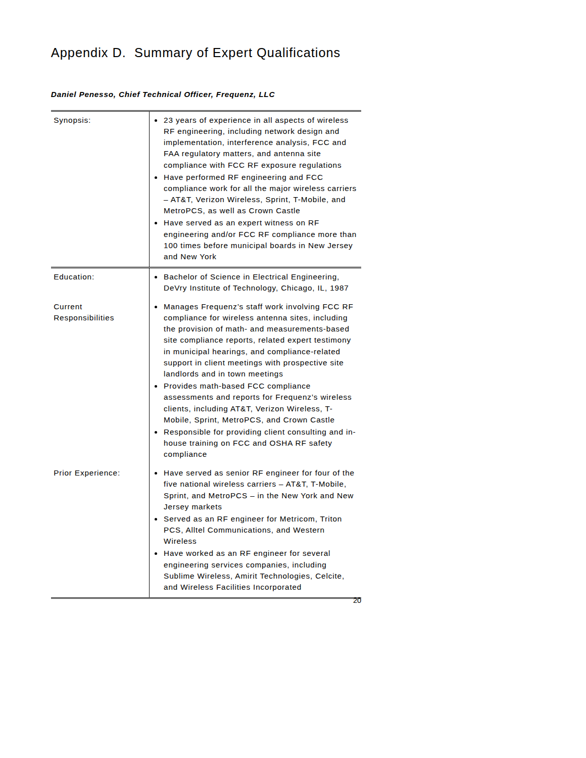Appendix D. Summary of Expert Qualifications
Daniel Penesso, Chief Technical Officer, Frequenz, LLC
| Synopsis: | 23 years of experience in all aspects of wireless RF engineering, including network design and implementation, interference analysis, FCC and FAA regulatory matters, and antenna site compliance with FCC RF exposure regulations Have performed RF engineering and FCC compliance work for all the major wireless carriers – AT&T, Verizon Wireless, Sprint, T-Mobile, and MetroPCS, as well as Crown Castle Have served as an expert witness on RF engineering and/or FCC RF compliance more than 100 times before municipal boards in New Jersey and New York |
| Education: | Bachelor of Science in Electrical Engineering, DeVry Institute of Technology, Chicago, IL, 1987 |
| Current Responsibilities | Manages Frequenz’s staff work involving FCC RF compliance for wireless antenna sites, including the provision of math- and measurements-based site compliance reports, related expert testimony in municipal hearings, and compliance-related support in client meetings with prospective site landlords and in town meetings Provides math-based FCC compliance assessments and reports for Frequenz’s wireless clients, including AT&T, Verizon Wireless, T-Mobile, Sprint, MetroPCS, and Crown Castle Responsible for providing client consulting and in-house training on FCC and OSHA RF safety compliance |
| Prior Experience: | Have served as senior RF engineer for four of the five national wireless carriers – AT&T, T-Mobile, Sprint, and MetroPCS – in the New York and New Jersey markets Served as an RF engineer for Metricom, Triton PCS, Alltel Communications, and Western Wireless Have worked as an RF engineer for several engineering services companies, including Sublime Wireless, Amirit Technologies, Celcite, and Wireless Facilities Incorporated |
20